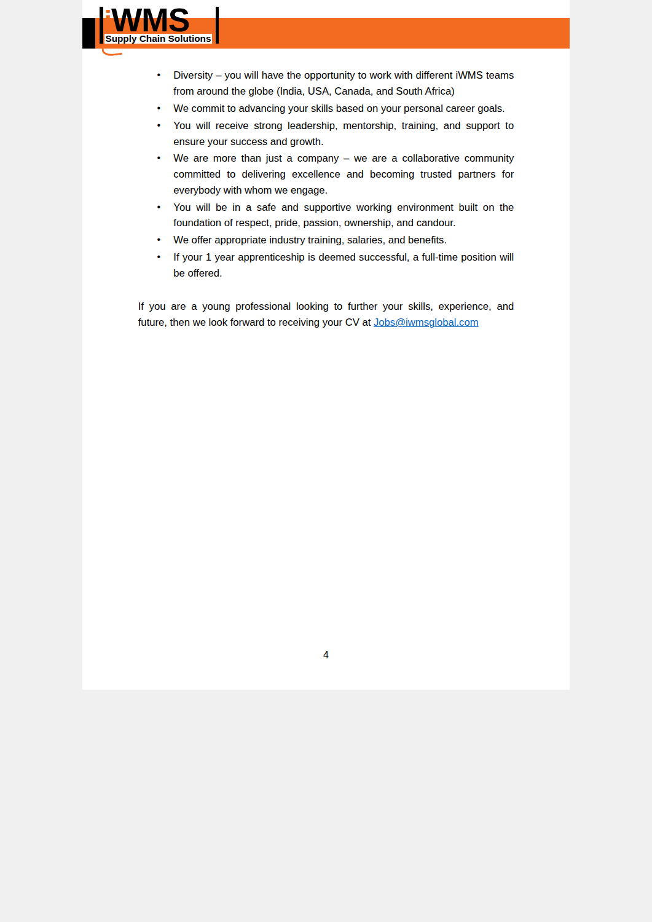i WMS Supply Chain Solutions
Diversity – you will have the opportunity to work with different iWMS teams from around the globe (India, USA, Canada, and South Africa)
We commit to advancing your skills based on your personal career goals.
You will receive strong leadership, mentorship, training, and support to ensure your success and growth.
We are more than just a company – we are a collaborative community committed to delivering excellence and becoming trusted partners for everybody with whom we engage.
You will be in a safe and supportive working environment built on the foundation of respect, pride, passion, ownership, and candour.
We offer appropriate industry training, salaries, and benefits.
If your 1 year apprenticeship is deemed successful, a full-time position will be offered.
If you are a young professional looking to further your skills, experience, and future, then we look forward to receiving your CV at Jobs@iwmsglobal.com
4